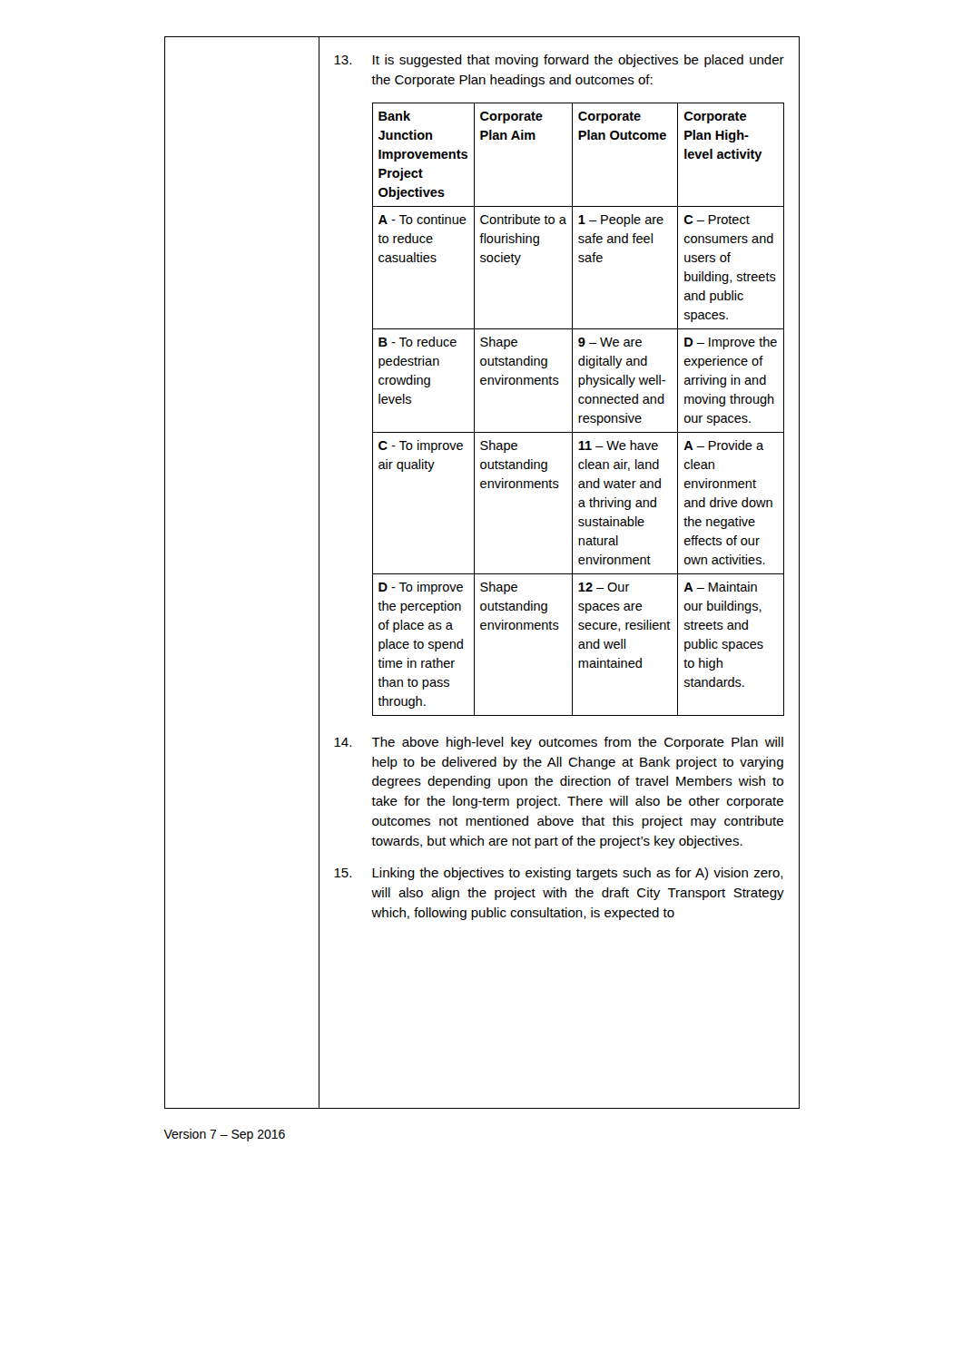13. It is suggested that moving forward the objectives be placed under the Corporate Plan headings and outcomes of:
| Bank Junction Improvements Project Objectives | Corporate Plan Aim | Corporate Plan Outcome | Corporate Plan High-level activity |
| --- | --- | --- | --- |
| A - To continue to reduce casualties | Contribute to a flourishing society | 1 – People are safe and feel safe | C – Protect consumers and users of building, streets and public spaces. |
| B - To reduce pedestrian crowding levels | Shape outstanding environments | 9 – We are digitally and physically well-connected and responsive | D – Improve the experience of arriving in and moving through our spaces. |
| C - To improve air quality | Shape outstanding environments | 11 – We have clean air, land and water and a thriving and sustainable natural environment | A – Provide a clean environment and drive down the negative effects of our own activities. |
| D - To improve the perception of place as a place to spend time in rather than to pass through. | Shape outstanding environments | 12 – Our spaces are secure, resilient and well maintained | A – Maintain our buildings, streets and public spaces to high standards. |
14. The above high-level key outcomes from the Corporate Plan will help to be delivered by the All Change at Bank project to varying degrees depending upon the direction of travel Members wish to take for the long-term project. There will also be other corporate outcomes not mentioned above that this project may contribute towards, but which are not part of the project’s key objectives.
15. Linking the objectives to existing targets such as for A) vision zero, will also align the project with the draft City Transport Strategy which, following public consultation, is expected to
Version 7 – Sep 2016